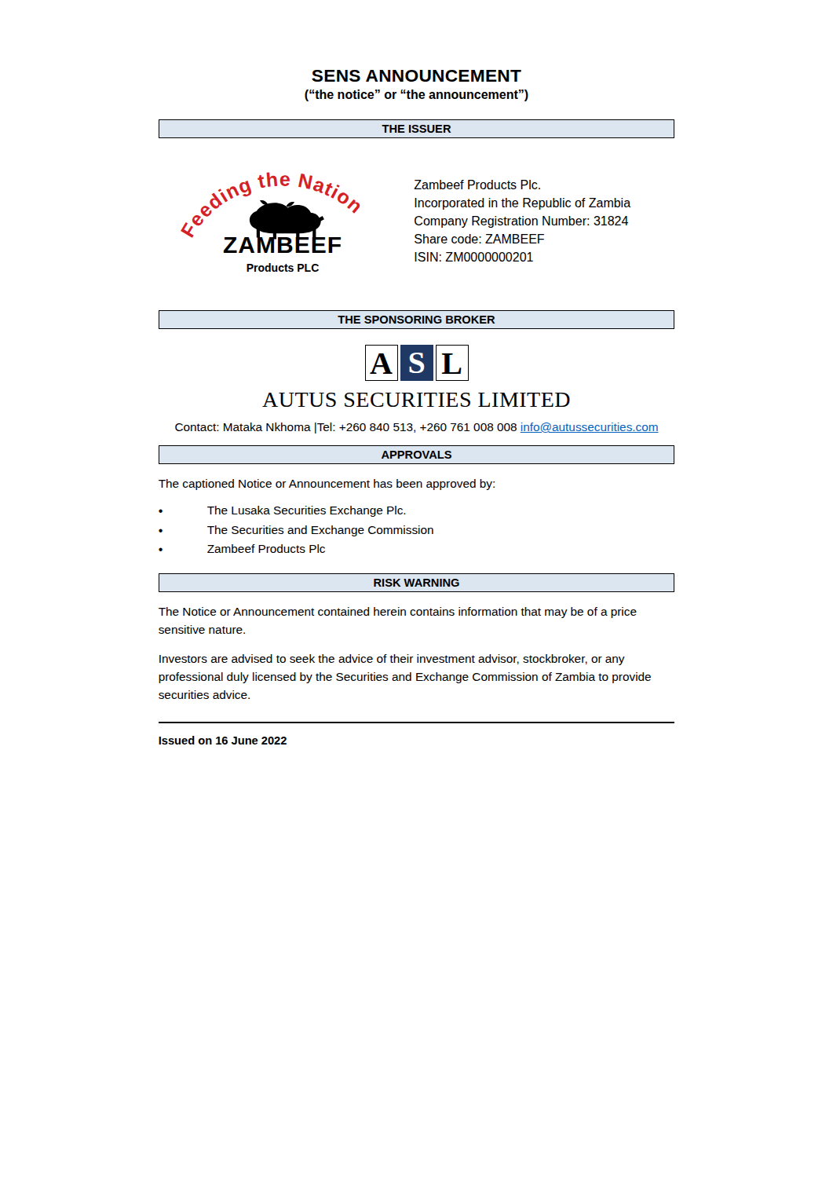SENS ANNOUNCEMENT
(“the notice” or “the announcement”)
THE ISSUER
Feeding the Nation ZAMBEEF Products PLC
Zambeef Products Plc.
Incorporated in the Republic of Zambia
Company Registration Number: 31824
Share code: ZAMBEEF
ISIN: ZM0000000201
THE SPONSORING BROKER
ASL
AUTUS SECURITIES LIMITED
Contact: Mataka Nkhoma |Tel: +260 840 513, +260 761 008 008 info@autussecurities.com
APPROVALS
The captioned Notice or Announcement has been approved by:
The Lusaka Securities Exchange Plc.
The Securities and Exchange Commission
Zambeef Products Plc
RISK WARNING
The Notice or Announcement contained herein contains information that may be of a price sensitive nature.
Investors are advised to seek the advice of their investment advisor, stockbroker, or any professional duly licensed by the Securities and Exchange Commission of Zambia to provide securities advice.
Issued on 16 June 2022